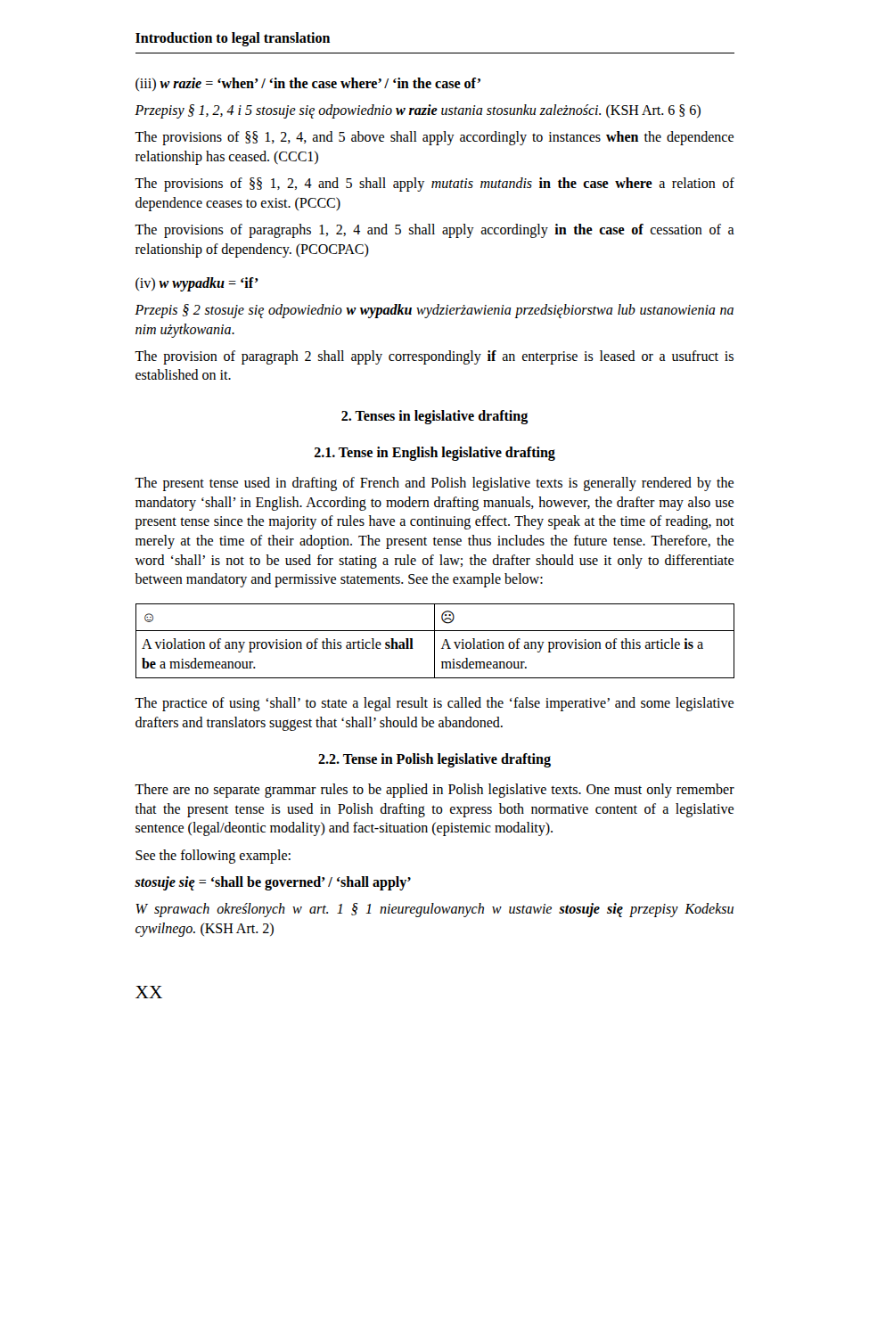Introduction to legal translation
(iii) w razie = ‘when’ / ‘in the case where’ / ‘in the case of’
Przepisy § 1, 2, 4 i 5 stosuje się odpowiednio w razie ustania stosunku zależności. (KSH Art. 6 § 6)
The provisions of §§ 1, 2, 4, and 5 above shall apply accordingly to instances when the dependence relationship has ceased. (CCC1)
The provisions of §§ 1, 2, 4 and 5 shall apply mutatis mutandis in the case where a relation of dependence ceases to exist. (PCCC)
The provisions of paragraphs 1, 2, 4 and 5 shall apply accordingly in the case of cessation of a relationship of dependency. (PCOCPAC)
(iv) w wypadku = ‘if’
Przepis § 2 stosuje się odpowiednio w wypadku wydzierżawienia przedsiębiorstwa lub ustanowienia na nim użytkowania.
The provision of paragraph 2 shall apply correspondingly if an enterprise is leased or a usufruct is established on it.
2. Tenses in legislative drafting
2.1. Tense in English legislative drafting
The present tense used in drafting of French and Polish legislative texts is generally rendered by the mandatory ‘shall’ in English. According to modern drafting manuals, however, the drafter may also use present tense since the majority of rules have a continuing effect. They speak at the time of reading, not merely at the time of their adoption. The present tense thus includes the future tense. Therefore, the word ‘shall’ is not to be used for stating a rule of law; the drafter should use it only to differentiate between mandatory and permissive statements. See the example below:
| ☺ | ☹ |
| A violation of any provision of this article shall be a misdemeanour. | A violation of any provision of this article is a misdemeanour. |
The practice of using ‘shall’ to state a legal result is called the ‘false imperative’ and some legislative drafters and translators suggest that ‘shall’ should be abandoned.
2.2. Tense in Polish legislative drafting
There are no separate grammar rules to be applied in Polish legislative texts. One must only remember that the present tense is used in Polish drafting to express both normative content of a legislative sentence (legal/deontic modality) and fact-situation (epistemic modality).
See the following example:
stosuje się = ‘shall be governed’ / ‘shall apply’
W sprawach określonych w art. 1 § 1 nieuregulowanych w ustawie stosuje się przepisy Kodeksu cywilnego. (KSH Art. 2)
XX